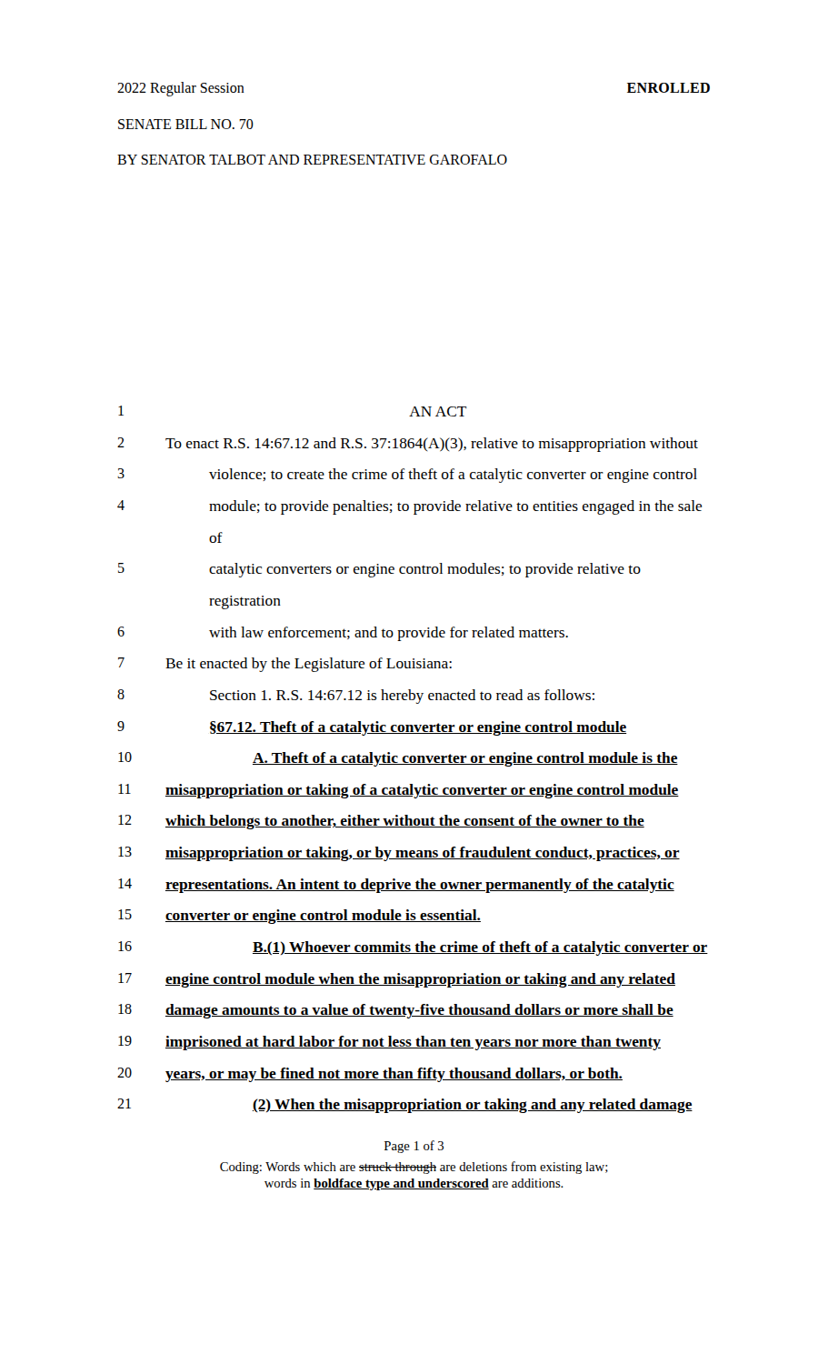2022 Regular Session
ENROLLED
SENATE BILL NO. 70
BY SENATOR TALBOT AND REPRESENTATIVE GAROFALO
| 1 | AN ACT |
| 2 | To enact R.S. 14:67.12 and R.S. 37:1864(A)(3), relative to misappropriation without |
| 3 | violence; to create the crime of theft of a catalytic converter or engine control |
| 4 | module; to provide penalties; to provide relative to entities engaged in the sale of |
| 5 | catalytic converters or engine control modules; to provide relative to registration |
| 6 | with law enforcement; and to provide for related matters. |
| 7 | Be it enacted by the Legislature of Louisiana: |
| 8 | Section 1. R.S. 14:67.12 is hereby enacted to read as follows: |
| 9 | §67.12. Theft of a catalytic converter or engine control module |
| 10 | A. Theft of a catalytic converter or engine control module is the |
| 11 | misappropriation or taking of a catalytic converter or engine control module |
| 12 | which belongs to another, either without the consent of the owner to the |
| 13 | misappropriation or taking, or by means of fraudulent conduct, practices, or |
| 14 | representations. An intent to deprive the owner permanently of the catalytic |
| 15 | converter or engine control module is essential. |
| 16 | B.(1) Whoever commits the crime of theft of a catalytic converter or |
| 17 | engine control module when the misappropriation or taking and any related |
| 18 | damage amounts to a value of twenty-five thousand dollars or more shall be |
| 19 | imprisoned at hard labor for not less than ten years nor more than twenty |
| 20 | years, or may be fined not more than fifty thousand dollars, or both. |
| 21 | (2) When the misappropriation or taking and any related damage |
Page 1 of 3
Coding: Words which are struck through are deletions from existing law;
words in boldface type and underscored are additions.